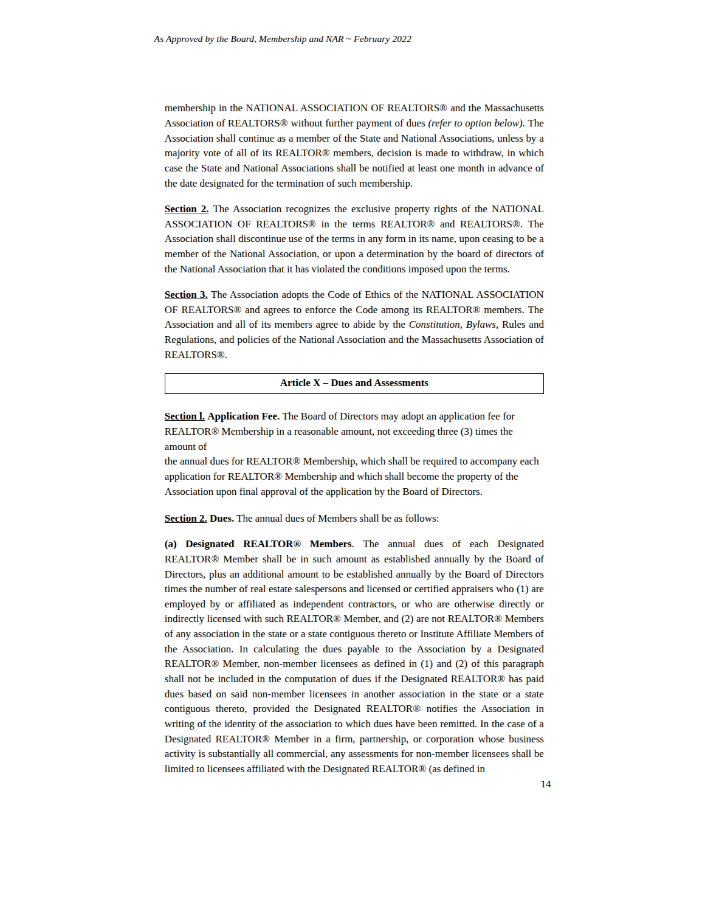As Approved by the Board, Membership and NAR ~ February 2022
membership in the NATIONAL ASSOCIATION OF REALTORS® and the Massachusetts Association of REALTORS® without further payment of dues (refer to option below). The Association shall continue as a member of the State and National Associations, unless by a majority vote of all of its REALTOR® members, decision is made to withdraw, in which case the State and National Associations shall be notified at least one month in advance of the date designated for the termination of such membership.
Section 2. The Association recognizes the exclusive property rights of the NATIONAL ASSOCIATION OF REALTORS® in the terms REALTOR® and REALTORS®. The Association shall discontinue use of the terms in any form in its name, upon ceasing to be a member of the National Association, or upon a determination by the board of directors of the National Association that it has violated the conditions imposed upon the terms.
Section 3. The Association adopts the Code of Ethics of the NATIONAL ASSOCIATION OF REALTORS® and agrees to enforce the Code among its REALTOR® members. The Association and all of its members agree to abide by the Constitution, Bylaws, Rules and Regulations, and policies of the National Association and the Massachusetts Association of REALTORS®.
Article X – Dues and Assessments
Section l. Application Fee. The Board of Directors may adopt an application fee for
REALTOR® Membership in a reasonable amount, not exceeding three (3) times the amount of
the annual dues for REALTOR® Membership, which shall be required to accompany each
application for REALTOR® Membership and which shall become the property of the
Association upon final approval of the application by the Board of Directors.
Section 2. Dues. The annual dues of Members shall be as follows:
(a) Designated REALTOR® Members. The annual dues of each Designated REALTOR® Member shall be in such amount as established annually by the Board of Directors, plus an additional amount to be established annually by the Board of Directors times the number of real estate salespersons and licensed or certified appraisers who (1) are employed by or affiliated as independent contractors, or who are otherwise directly or indirectly licensed with such REALTOR® Member, and (2) are not REALTOR® Members of any association in the state or a state contiguous thereto or Institute Affiliate Members of the Association. In calculating the dues payable to the Association by a Designated REALTOR® Member, non-member licensees as defined in (1) and (2) of this paragraph shall not be included in the computation of dues if the Designated REALTOR® has paid dues based on said non-member licensees in another association in the state or a state contiguous thereto, provided the Designated REALTOR® notifies the Association in writing of the identity of the association to which dues have been remitted. In the case of a Designated REALTOR® Member in a firm, partnership, or corporation whose business activity is substantially all commercial, any assessments for non-member licensees shall be limited to licensees affiliated with the Designated REALTOR® (as defined in
14